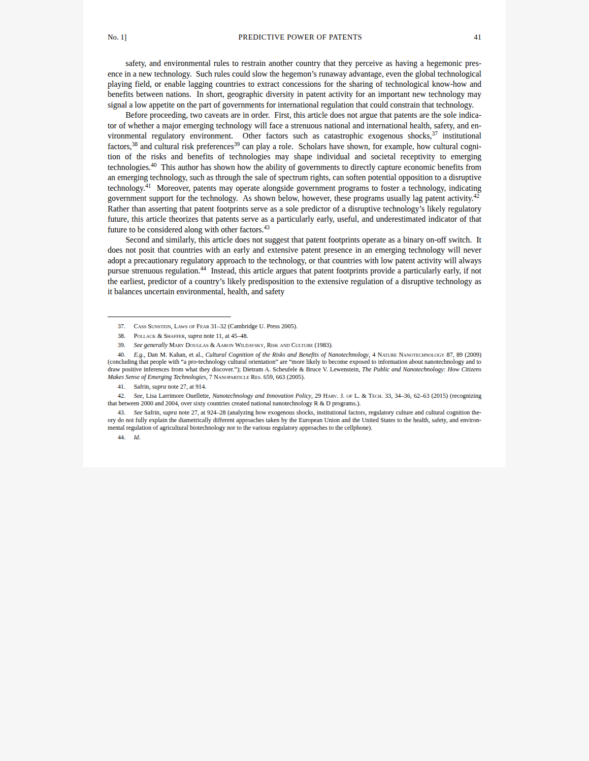No. 1] Predictive Power of Patents 41
safety, and environmental rules to restrain another country that they perceive as having a hegemonic presence in a new technology. Such rules could slow the hegemon’s runaway advantage, even the global technological playing field, or enable lagging countries to extract concessions for the sharing of technological know-how and benefits between nations. In short, geographic diversity in patent activity for an important new technology may signal a low appetite on the part of governments for international regulation that could constrain that technology.
Before proceeding, two caveats are in order. First, this article does not argue that patents are the sole indicator of whether a major emerging technology will face a strenuous national and international health, safety, and environmental regulatory environment. Other factors such as catastrophic exogenous shocks,37 institutional factors,38 and cultural risk preferences39 can play a role. Scholars have shown, for example, how cultural cognition of the risks and benefits of technologies may shape individual and societal receptivity to emerging technologies.40 This author has shown how the ability of governments to directly capture economic benefits from an emerging technology, such as through the sale of spectrum rights, can soften potential opposition to a disruptive technology.41 Moreover, patents may operate alongside government programs to foster a technology, indicating government support for the technology. As shown below, however, these programs usually lag patent activity.42 Rather than asserting that patent footprints serve as a sole predictor of a disruptive technology’s likely regulatory future, this article theorizes that patents serve as a particularly early, useful, and underestimated indicator of that future to be considered along with other factors.43
Second and similarly, this article does not suggest that patent footprints operate as a binary on-off switch. It does not posit that countries with an early and extensive patent presence in an emerging technology will never adopt a precautionary regulatory approach to the technology, or that countries with low patent activity will always pursue strenuous regulation.44 Instead, this article argues that patent footprints provide a particularly early, if not the earliest, predictor of a country’s likely predisposition to the extensive regulation of a disruptive technology as it balances uncertain environmental, health, and safety
37. Cass Sunstein, Laws of Fear 31–32 (Cambridge U. Press 2005).
38. Pollack & Shaffer, supra note 11, at 45–48.
39. See generally Mary Douglas & Aaron Wildavsky, Risk and Culture (1983).
40. E.g., Dan M. Kahan, et al., Cultural Cognition of the Risks and Benefits of Nanotechnology, 4 Nature Nanotechnology 87, 89 (2009) (concluding that people with “a pro-technology cultural orientation” are “more likely to become exposed to information about nanotechnology and to draw positive inferences from what they discover.”); Dietram A. Scheufele & Bruce V. Lewenstein, The Public and Nanotechnology: How Citizens Makes Sense of Emerging Technologies, 7 Nanoparticle Res. 659, 663 (2005).
41. Safrin, supra note 27, at 914.
42. See, Lisa Larrimore Ouellette, Nanotechnology and Innovation Policy, 29 Harv. J. of L. & Tech. 33, 34–36, 62–63 (2015) (recognizing that between 2000 and 2004, over sixty countries created national nanotechnology R & D programs.).
43. See Safrin, supra note 27, at 924–28 (analyzing how exogenous shocks, institutional factors, regulatory culture and cultural cognition theory do not fully explain the diametrically different approaches taken by the European Union and the United States to the health, safety, and environmental regulation of agricultural biotechnology nor to the various regulatory approaches to the cellphone).
44. Id.